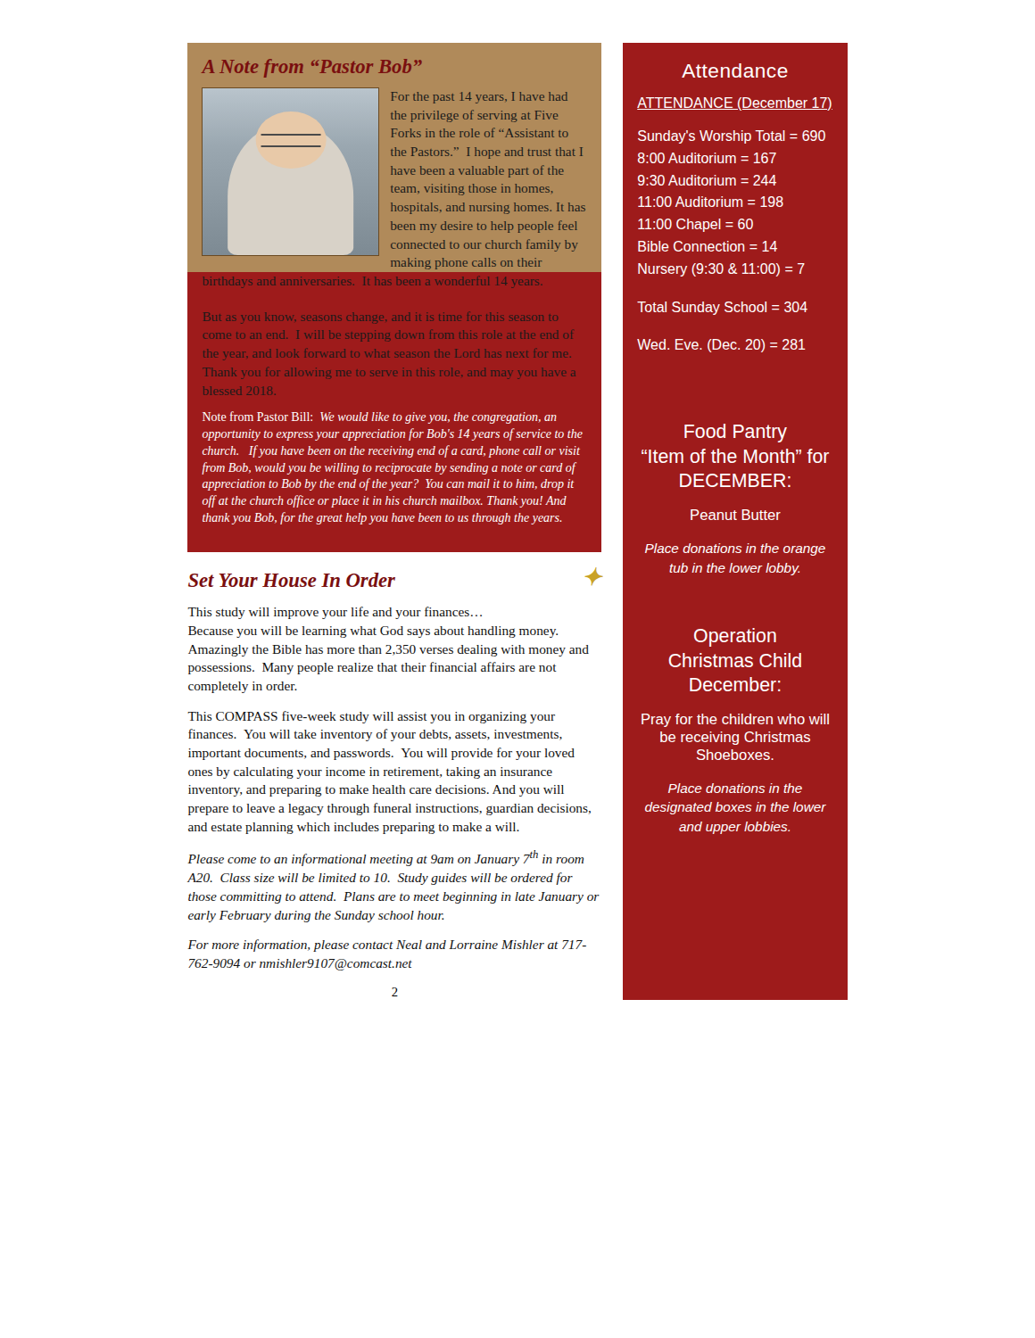A Note from “Pastor Bob”
For the past 14 years, I have had the privilege of serving at Five Forks in the role of “Assistant to the Pastors.” I hope and trust that I have been a valuable part of the team, visiting those in homes, hospitals, and nursing homes. It has been my desire to help people feel connected to our church family by making phone calls on their birthdays and anniversaries. It has been a wonderful 14 years.
But as you know, seasons change, and it is time for this season to come to an end. I will be stepping down from this role at the end of the year, and look forward to what season the Lord has next for me. Thank you for allowing me to serve in this role, and may you have a blessed 2018.
Note from Pastor Bill: We would like to give you, the congregation, an opportunity to express your appreciation for Bob's 14 years of service to the church. If you have been on the receiving end of a card, phone call or visit from Bob, would you be willing to reciprocate by sending a note or card of appreciation to Bob by the end of the year? You can mail it to him, drop it off at the church office or place it in his church mailbox. Thank you! And thank you Bob, for the great help you have been to us through the years.
✦Set Your House In Order
This study will improve your life and your finances…
Because you will be learning what God says about handling money. Amazingly the Bible has more than 2,350 verses dealing with money and possessions. Many people realize that their financial affairs are not completely in order.
This COMPASS five-week study will assist you in organizing your finances. You will take inventory of your debts, assets, investments, important documents, and passwords. You will provide for your loved ones by calculating your income in retirement, taking an insurance inventory, and preparing to make health care decisions. And you will prepare to leave a legacy through funeral instructions, guardian decisions, and estate planning which includes preparing to make a will.
Please come to an informational meeting at 9am on January 7th in room A20. Class size will be limited to 10. Study guides will be ordered for those committing to attend. Plans are to meet beginning in late January or early February during the Sunday school hour.
For more information, please contact Neal and Lorraine Mishler at 717-762-9094 or nmishler9107@comcast.net
2
Attendance
ATTENDANCE (December 17)
Sunday's Worship Total = 690
8:00 Auditorium = 167
9:30 Auditorium = 244
11:00 Auditorium = 198
11:00 Chapel = 60
Bible Connection = 14
Nursery (9:30 & 11:00) = 7
Total Sunday School = 304
Wed. Eve. (Dec. 20) = 281
Food Pantry
“Item of the Month” for DECEMBER:
Peanut Butter
Place donations in the orange tub in the lower lobby.
Operation
Christmas Child
December:
Pray for the children who will be receiving Christmas Shoeboxes.
Place donations in the designated boxes in the lower and upper lobbies.